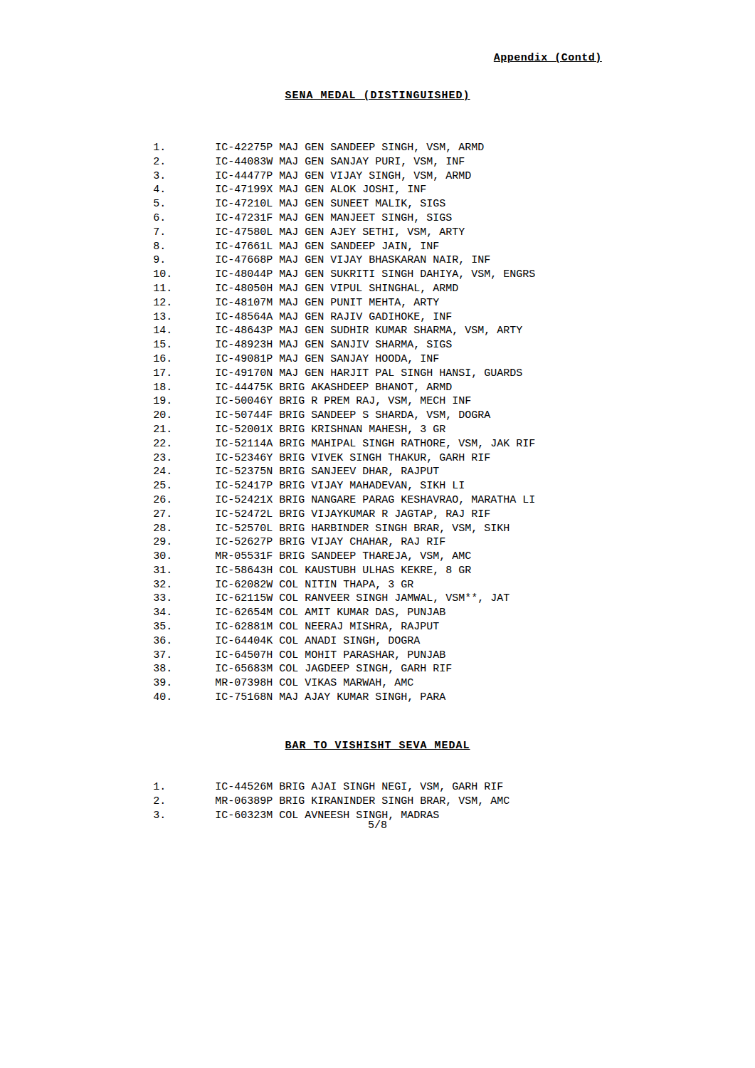Appendix (Contd)
SENA MEDAL (DISTINGUISHED)
1. IC-42275P MAJ GEN SANDEEP SINGH, VSM, ARMD
2. IC-44083W MAJ GEN SANJAY PURI, VSM, INF
3. IC-44477P MAJ GEN VIJAY SINGH, VSM, ARMD
4. IC-47199X MAJ GEN ALOK JOSHI, INF
5. IC-47210L MAJ GEN SUNEET MALIK, SIGS
6. IC-47231F MAJ GEN MANJEET SINGH, SIGS
7. IC-47580L MAJ GEN AJEY SETHI, VSM, ARTY
8. IC-47661L MAJ GEN SANDEEP JAIN, INF
9. IC-47668P MAJ GEN VIJAY BHASKARAN NAIR, INF
10. IC-48044P MAJ GEN SUKRITI SINGH DAHIYA, VSM, ENGRS
11. IC-48050H MAJ GEN VIPUL SHINGHAL, ARMD
12. IC-48107M MAJ GEN PUNIT MEHTA, ARTY
13. IC-48564A MAJ GEN RAJIV GADIHOKE, INF
14. IC-48643P MAJ GEN SUDHIR KUMAR SHARMA, VSM, ARTY
15. IC-48923H MAJ GEN SANJIV SHARMA, SIGS
16. IC-49081P MAJ GEN SANJAY HOODA, INF
17. IC-49170N MAJ GEN HARJIT PAL SINGH HANSI, GUARDS
18. IC-44475K BRIG AKASHDEEP BHANOT, ARMD
19. IC-50046Y BRIG R PREM RAJ, VSM, MECH INF
20. IC-50744F BRIG SANDEEP S SHARDA, VSM, DOGRA
21. IC-52001X BRIG KRISHNAN MAHESH, 3 GR
22. IC-52114A BRIG MAHIPAL SINGH RATHORE, VSM, JAK RIF
23. IC-52346Y BRIG VIVEK SINGH THAKUR, GARH RIF
24. IC-52375N BRIG SANJEEV DHAR, RAJPUT
25. IC-52417P BRIG VIJAY MAHADEVAN, SIKH LI
26. IC-52421X BRIG NANGARE PARAG KESHAVRAO, MARATHA LI
27. IC-52472L BRIG VIJAYKUMAR R JAGTAP, RAJ RIF
28. IC-52570L BRIG HARBINDER SINGH BRAR, VSM, SIKH
29. IC-52627P BRIG VIJAY CHAHAR, RAJ RIF
30. MR-05531F BRIG SANDEEP THAREJA, VSM, AMC
31. IC-58643H COL KAUSTUBH ULHAS KEKRE, 8 GR
32. IC-62082W COL NITIN THAPA, 3 GR
33. IC-62115W COL RANVEER SINGH JAMWAL, VSM**, JAT
34. IC-62654M COL AMIT KUMAR DAS, PUNJAB
35. IC-62881M COL NEERAJ MISHRA, RAJPUT
36. IC-64404K COL ANADI SINGH, DOGRA
37. IC-64507H COL MOHIT PARASHAR, PUNJAB
38. IC-65683M COL JAGDEEP SINGH, GARH RIF
39. MR-07398H COL VIKAS MARWAH, AMC
40. IC-75168N MAJ AJAY KUMAR SINGH, PARA
BAR TO VISHISHT SEVA MEDAL
1. IC-44526M BRIG AJAI SINGH NEGI, VSM, GARH RIF
2. MR-06389P BRIG KIRANINDER SINGH BRAR, VSM, AMC
3. IC-60323M COL AVNEESH SINGH, MADRAS
5/8